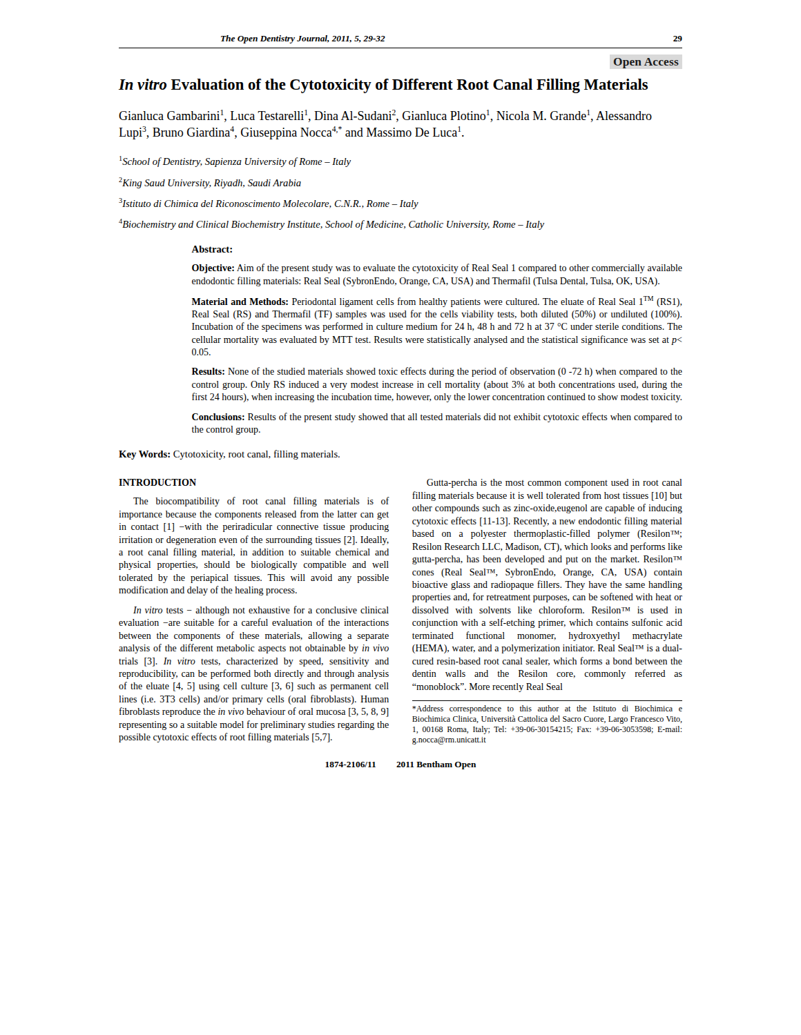The Open Dentistry Journal, 2011, 5, 29-32 29
Open Access
In vitro Evaluation of the Cytotoxicity of Different Root Canal Filling Materials
Gianluca Gambarini1, Luca Testarelli1, Dina Al-Sudani2, Gianluca Plotino1, Nicola M. Grande1, Alessandro Lupi3, Bruno Giardina4, Giuseppina Nocca4,* and Massimo De Luca1.
1School of Dentistry, Sapienza University of Rome – Italy
2King Saud University, Riyadh, Saudi Arabia
3Istituto di Chimica del Riconoscimento Molecolare, C.N.R., Rome – Italy
4Biochemistry and Clinical Biochemistry Institute, School of Medicine, Catholic University, Rome – Italy
Abstract:
Objective: Aim of the present study was to evaluate the cytotoxicity of Real Seal 1 compared to other commercially available endodontic filling materials: Real Seal (SybronEndo, Orange, CA, USA) and Thermafil (Tulsa Dental, Tulsa, OK, USA).
Material and Methods: Periodontal ligament cells from healthy patients were cultured. The eluate of Real Seal 1TM (RS1), Real Seal (RS) and Thermafil (TF) samples was used for the cells viability tests, both diluted (50%) or undiluted (100%). Incubation of the specimens was performed in culture medium for 24 h, 48 h and 72 h at 37 °C under sterile conditions. The cellular mortality was evaluated by MTT test. Results were statistically analysed and the statistical significance was set at p< 0.05.
Results: None of the studied materials showed toxic effects during the period of observation (0 -72 h) when compared to the control group. Only RS induced a very modest increase in cell mortality (about 3% at both concentrations used, during the first 24 hours), when increasing the incubation time, however, only the lower concentration continued to show modest toxicity.
Conclusions: Results of the present study showed that all tested materials did not exhibit cytotoxic effects when compared to the control group.
Key Words: Cytotoxicity, root canal, filling materials.
Introduction
The biocompatibility of root canal filling materials is of importance because the components released from the latter can get in contact [1] −with the periradicular connective tissue producing irritation or degeneration even of the surrounding tissues [2]. Ideally, a root canal filling material, in addition to suitable chemical and physical properties, should be biologically compatible and well tolerated by the periapical tissues. This will avoid any possible modification and delay of the healing process.
In vitro tests − although not exhaustive for a conclusive clinical evaluation −are suitable for a careful evaluation of the interactions between the components of these materials, allowing a separate analysis of the different metabolic aspects not obtainable by in vivo trials [3]. In vitro tests, characterized by speed, sensitivity and reproducibility, can be performed both directly and through analysis of the eluate [4, 5] using cell culture [3, 6] such as permanent cell lines (i.e. 3T3 cells) and/or primary cells (oral fibroblasts). Human fibroblasts reproduce the in vivo behaviour of oral mucosa [3, 5, 8, 9] representing so a suitable model for preliminary studies regarding the possible cytotoxic effects of root filling materials [5,7].
Gutta-percha is the most common component used in root canal filling materials because it is well tolerated from host tissues [10] but other compounds such as zinc-oxide,eugenol are capable of inducing cytotoxic effects [11-13]. Recently, a new endodontic filling material based on a polyester thermoplastic-filled polymer (Resilon™; Resilon Research LLC, Madison, CT), which looks and performs like gutta-percha, has been developed and put on the market. Resilon™ cones (Real Seal™, SybronEndo, Orange, CA, USA) contain bioactive glass and radiopaque fillers. They have the same handling properties and, for retreatment purposes, can be softened with heat or dissolved with solvents like chloroform. Resilon™ is used in conjunction with a self-etching primer, which contains sulfonic acid terminated functional monomer, hydroxyethyl methacrylate (HEMA), water, and a polymerization initiator. Real Seal™ is a dual-cured resin-based root canal sealer, which forms a bond between the dentin walls and the Resilon core, commonly referred as “monoblock”. More recently Real Seal
*Address correspondence to this author at the Istituto di Biochimica e Biochimica Clinica, Università Cattolica del Sacro Cuore, Largo Francesco Vito, 1, 00168 Roma, Italy; Tel: +39-06-30154215; Fax: +39-06-3053598; E-mail: g.nocca@rm.unicatt.it
1874-2106/112011 Bentham Open